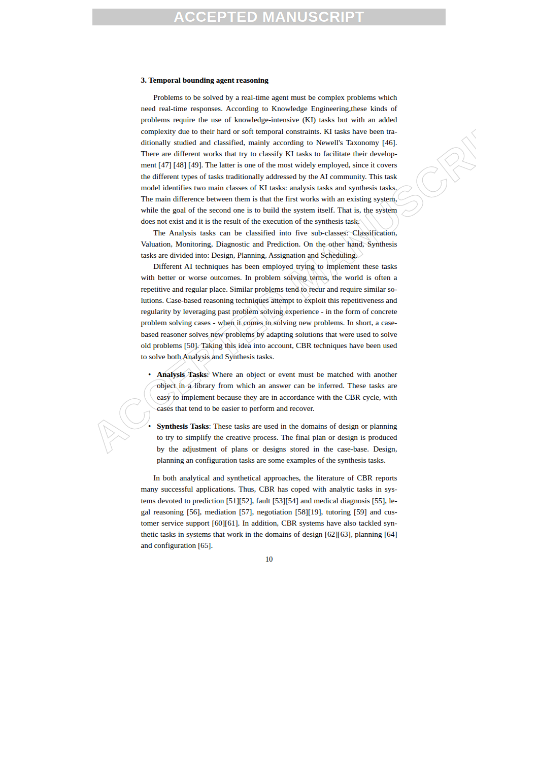ACCEPTED MANUSCRIPT
ACCEPTED MANUSCRIPT
3. Temporal bounding agent reasoning
Problems to be solved by a real-time agent must be complex problems which need real-time responses. According to Knowledge Engineering,these kinds of problems require the use of knowledge-intensive (KI) tasks but with an added complexity due to their hard or soft temporal constraints. KI tasks have been traditionally studied and classified, mainly according to Newell's Taxonomy [46]. There are different works that try to classify KI tasks to facilitate their development [47] [48] [49]. The latter is one of the most widely employed, since it covers the different types of tasks traditionally addressed by the AI community. This task model identifies two main classes of KI tasks: analysis tasks and synthesis tasks. The main difference between them is that the first works with an existing system, while the goal of the second one is to build the system itself. That is, the system does not exist and it is the result of the execution of the synthesis task.
The Analysis tasks can be classified into five sub-classes: Classification, Valuation, Monitoring, Diagnostic and Prediction. On the other hand, Synthesis tasks are divided into: Design, Planning, Assignation and Scheduling.
Different AI techniques has been employed trying to implement these tasks with better or worse outcomes. In problem solving terms, the world is often a repetitive and regular place. Similar problems tend to recur and require similar solutions. Case-based reasoning techniques attempt to exploit this repetitiveness and regularity by leveraging past problem solving experience - in the form of concrete problem solving cases - when it comes to solving new problems. In short, a case-based reasoner solves new problems by adapting solutions that were used to solve old problems [50]. Taking this idea into account, CBR techniques have been used to solve both Analysis and Synthesis tasks.
Analysis Tasks: Where an object or event must be matched with another object in a library from which an answer can be inferred. These tasks are easy to implement because they are in accordance with the CBR cycle, with cases that tend to be easier to perform and recover.
Synthesis Tasks: These tasks are used in the domains of design or planning to try to simplify the creative process. The final plan or design is produced by the adjustment of plans or designs stored in the case-base. Design, planning an configuration tasks are some examples of the synthesis tasks.
In both analytical and synthetical approaches, the literature of CBR reports many successful applications. Thus, CBR has coped with analytic tasks in systems devoted to prediction [51][52], fault [53][54] and medical diagnosis [55], legal reasoning [56], mediation [57], negotiation [58][19], tutoring [59] and customer service support [60][61]. In addition, CBR systems have also tackled synthetic tasks in systems that work in the domains of design [62][63], planning [64] and configuration [65].
10